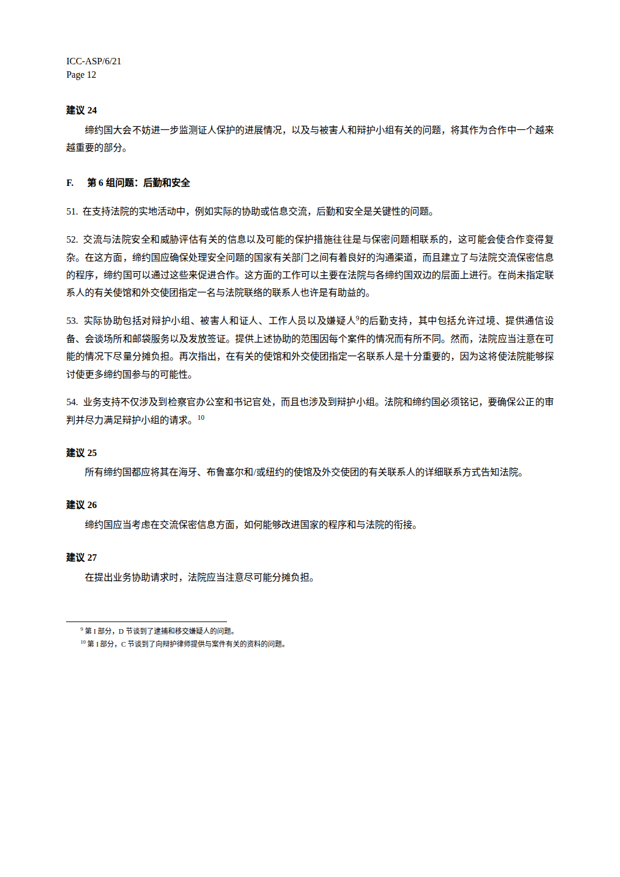ICC-ASP/6/21
Page 12
建议 24
缔约国大会不妨进一步监测证人保护的进展情况，以及与被害人和辩护小组有关的问题，将其作为合作中一个越来越重要的部分。
F. 第 6 组问题：后勤和安全
51. 在支持法院的实地活动中，例如实际的协助或信息交流，后勤和安全是关键性的问题。
52. 交流与法院安全和威胁评估有关的信息以及可能的保护措施往往是与保密问题相联系的，这可能会使合作变得复杂。在这方面，缔约国应确保处理安全问题的国家有关部门之间有着良好的沟通渠道，而且建立了与法院交流保密信息的程序，缔约国可以通过这些来促进合作。这方面的工作可以主要在法院与各缔约国双边的层面上进行。在尚未指定联系人的有关使馆和外交使团指定一名与法院联络的联系人也许是有助益的。
53. 实际协助包括对辩护小组、被害人和证人、工作人员以及嫌疑人9的后勤支持，其中包括允许过境、提供通信设备、会谈场所和邮袋服务以及发放签证。提供上述协助的范围因每个案件的情况而有所不同。然而，法院应当注意在可能的情况下尽量分摊负担。再次指出，在有关的使馆和外交使团指定一名联系人是十分重要的，因为这将使法院能够探讨使更多缔约国参与的可能性。
54. 业务支持不仅涉及到检察官办公室和书记官处，而且也涉及到辩护小组。法院和缔约国必须铭记，要确保公正的审判并尽力满足辩护小组的请求。10
建议 25
所有缔约国都应将其在海牙、布鲁塞尔和/或纽约的使馆及外交使团的有关联系人的详细联系方式告知法院。
建议 26
缔约国应当考虑在交流保密信息方面，如何能够改进国家的程序和与法院的衔接。
建议 27
在提出业务协助请求时，法院应当注意尽可能分摊负担。
9 第 I 部分，D 节谈到了逮捕和移交嫌疑人的问题。
10 第 I 部分，C 节谈到了向辩护律师提供与案件有关的资料的问题。